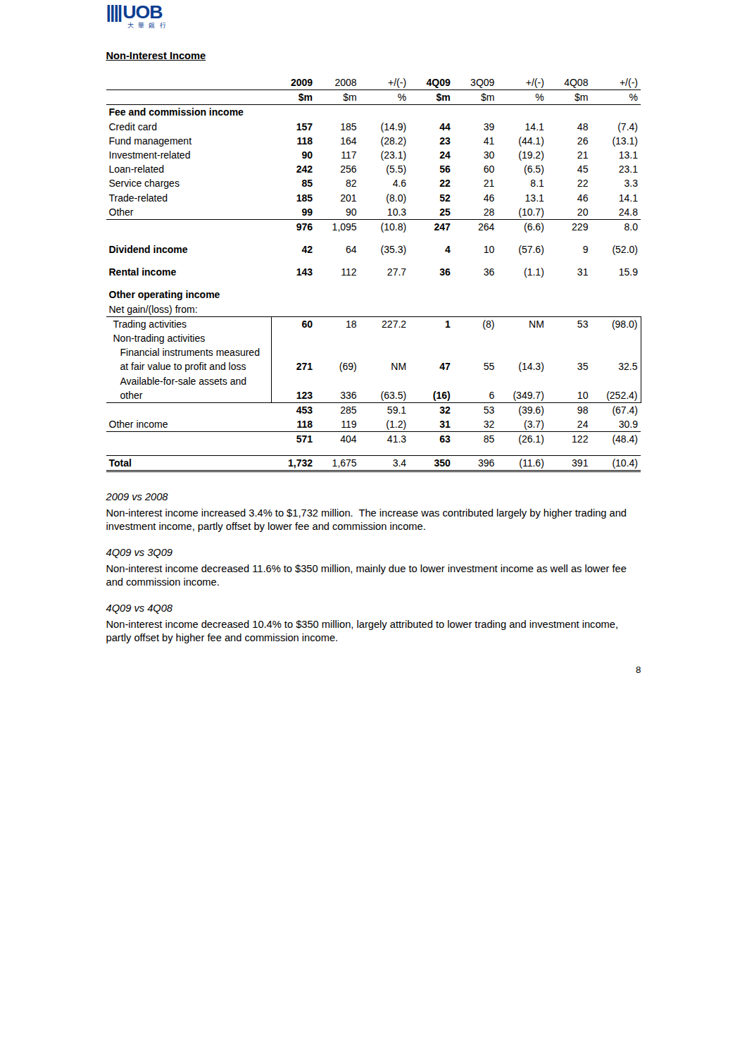||||UOB 大 華 銀 行
Non-Interest Income
| | 2009 | 2008 | +/(-) | 4Q09 | 3Q09 | +/(-) | 4Q08 | +/(-) |
| --- | --- | --- | --- | --- | --- | --- | --- | --- |
| | $m | $m | % | $m | $m | % | $m | % |
| Fee and commission income |
| Credit card | 157 | 185 | (14.9) | 44 | 39 | 14.1 | 48 | (7.4) |
| Fund management | 118 | 164 | (28.2) | 23 | 41 | (44.1) | 26 | (13.1) |
| Investment-related | 90 | 117 | (23.1) | 24 | 30 | (19.2) | 21 | 13.1 |
| Loan-related | 242 | 256 | (5.5) | 56 | 60 | (6.5) | 45 | 23.1 |
| Service charges | 85 | 82 | 4.6 | 22 | 21 | 8.1 | 22 | 3.3 |
| Trade-related | 185 | 201 | (8.0) | 52 | 46 | 13.1 | 46 | 14.1 |
| Other | 99 | 90 | 10.3 | 25 | 28 | (10.7) | 20 | 24.8 |
| | 976 | 1,095 | (10.8) | 247 | 264 | (6.6) | 229 | 8.0 |
| Dividend income | 42 | 64 | (35.3) | 4 | 10 | (57.6) | 9 | (52.0) |
| Rental income | 143 | 112 | 27.7 | 36 | 36 | (1.1) | 31 | 15.9 |
| Other operating income | |
| Net gain/(loss) from: | |
| Trading activities | 60 | 18 | 227.2 | 1 | (8) | NM | 53 | (98.0) |
| Non-trading activities | | | | | | | | |
| Financial instruments measured | | | | | | | | |
| at fair value to profit and loss | 271 | (69) | NM | 47 | 55 | (14.3) | 35 | 32.5 |
| Available-for-sale assets and | | | | | | | | |
| other | 123 | 336 | (63.5) | (16) | 6 | (349.7) | 10 | (252.4) |
| | 453 | 285 | 59.1 | 32 | 53 | (39.6) | 98 | (67.4) |
| Other income | 118 | 119 | (1.2) | 31 | 32 | (3.7) | 24 | 30.9 |
| | 571 | 404 | 41.3 | 63 | 85 | (26.1) | 122 | (48.4) |
| Total | 1,732 | 1,675 | 3.4 | 350 | 396 | (11.6) | 391 | (10.4) |
2009 vs 2008
Non-interest income increased 3.4% to $1,732 million. The increase was contributed largely by higher trading and investment income, partly offset by lower fee and commission income.
4Q09 vs 3Q09
Non-interest income decreased 11.6% to $350 million, mainly due to lower investment income as well as lower fee and commission income.
4Q09 vs 4Q08
Non-interest income decreased 10.4% to $350 million, largely attributed to lower trading and investment income, partly offset by higher fee and commission income.
8